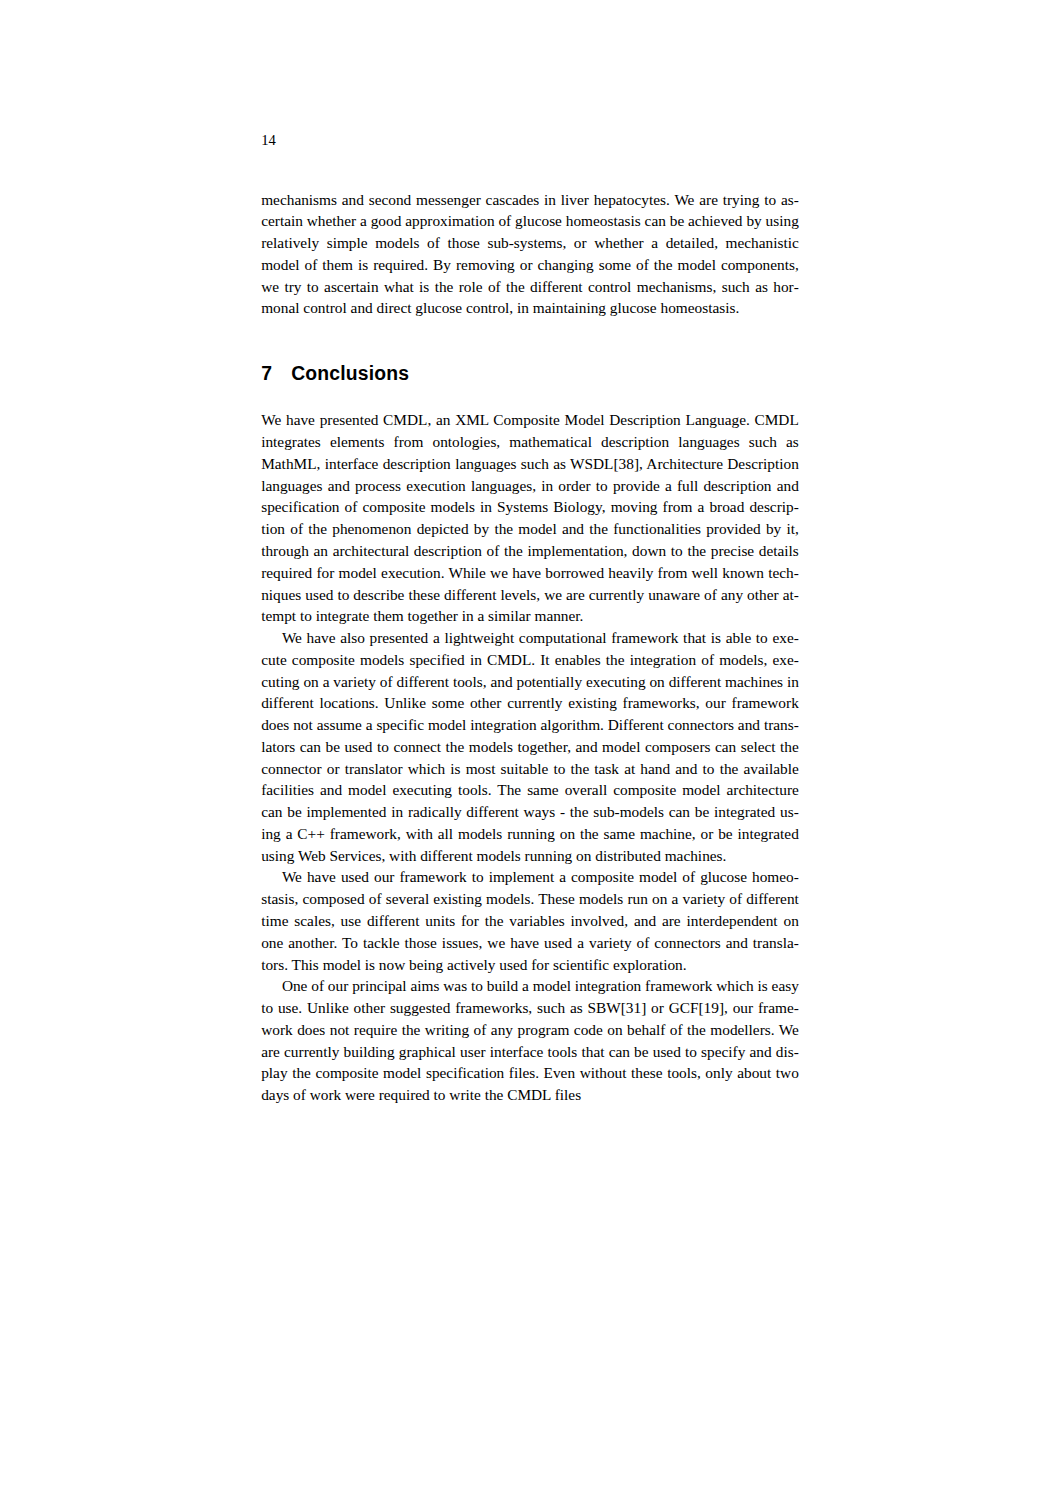14
mechanisms and second messenger cascades in liver hepatocytes. We are trying to ascertain whether a good approximation of glucose homeostasis can be achieved by using relatively simple models of those sub-systems, or whether a detailed, mechanistic model of them is required. By removing or changing some of the model components, we try to ascertain what is the role of the different control mechanisms, such as hormonal control and direct glucose control, in maintaining glucose homeostasis.
7 Conclusions
We have presented CMDL, an XML Composite Model Description Language. CMDL integrates elements from ontologies, mathematical description languages such as MathML, interface description languages such as WSDL[38], Architecture Description languages and process execution languages, in order to provide a full description and specification of composite models in Systems Biology, moving from a broad description of the phenomenon depicted by the model and the functionalities provided by it, through an architectural description of the implementation, down to the precise details required for model execution. While we have borrowed heavily from well known techniques used to describe these different levels, we are currently unaware of any other attempt to integrate them together in a similar manner.
We have also presented a lightweight computational framework that is able to execute composite models specified in CMDL. It enables the integration of models, executing on a variety of different tools, and potentially executing on different machines in different locations. Unlike some other currently existing frameworks, our framework does not assume a specific model integration algorithm. Different connectors and translators can be used to connect the models together, and model composers can select the connector or translator which is most suitable to the task at hand and to the available facilities and model executing tools. The same overall composite model architecture can be implemented in radically different ways - the sub-models can be integrated using a C++ framework, with all models running on the same machine, or be integrated using Web Services, with different models running on distributed machines.
We have used our framework to implement a composite model of glucose homeostasis, composed of several existing models. These models run on a variety of different time scales, use different units for the variables involved, and are interdependent on one another. To tackle those issues, we have used a variety of connectors and translators. This model is now being actively used for scientific exploration.
One of our principal aims was to build a model integration framework which is easy to use. Unlike other suggested frameworks, such as SBW[31] or GCF[19], our framework does not require the writing of any program code on behalf of the modellers. We are currently building graphical user interface tools that can be used to specify and display the composite model specification files. Even without these tools, only about two days of work were required to write the CMDL files